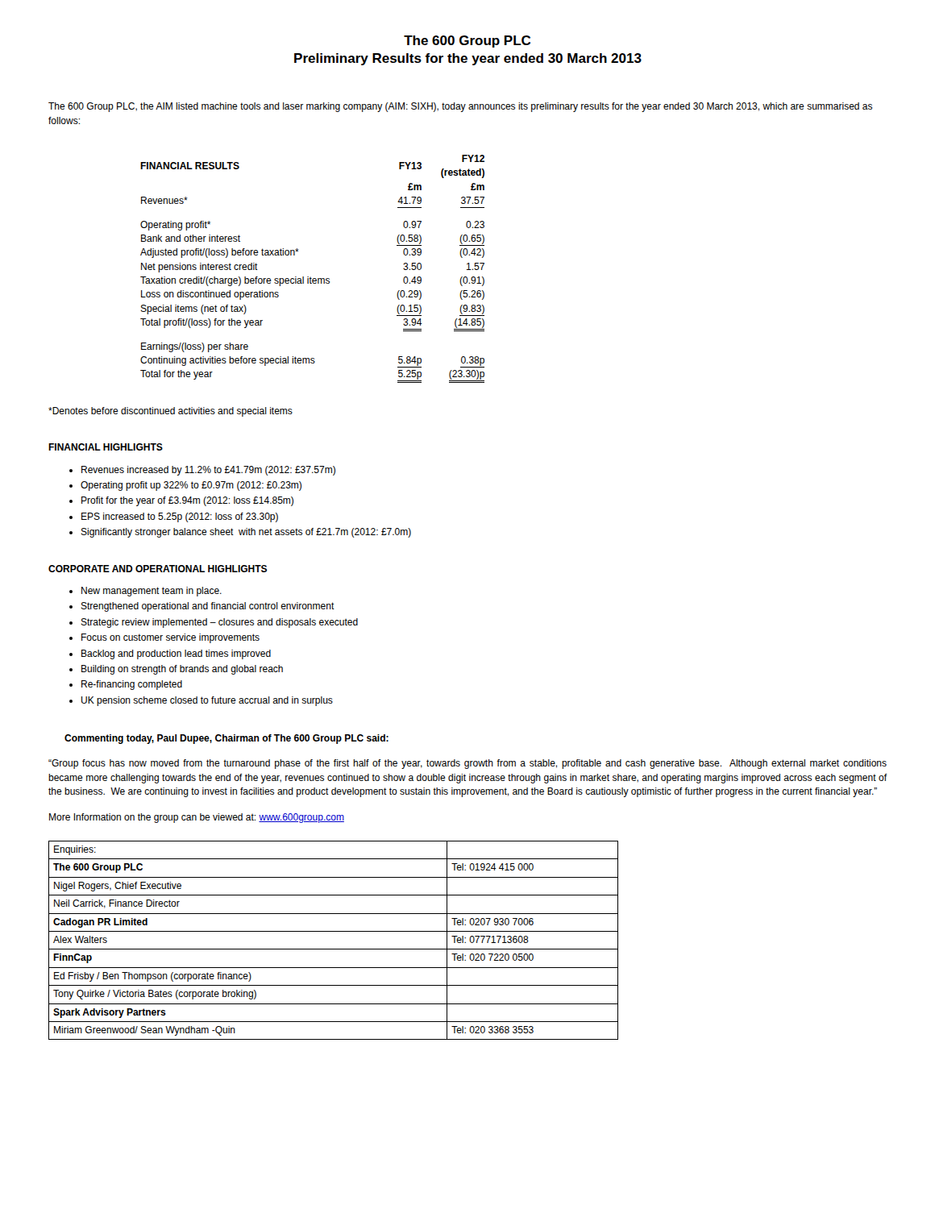The 600 Group PLC
Preliminary Results for the year ended 30 March 2013
The 600 Group PLC, the AIM listed machine tools and laser marking company (AIM: SIXH), today announces its preliminary results for the year ended 30 March 2013, which are summarised as follows:
| FINANCIAL RESULTS | FY13 | FY12 (restated) |
| --- | --- | --- |
| | £m | £m |
| Revenues* | 41.79 | 37.57 |
| Operating profit* | 0.97 | 0.23 |
| Bank and other interest | (0.58) | (0.65) |
| Adjusted profit/(loss) before taxation* | 0.39 | (0.42) |
| Net pensions interest credit | 3.50 | 1.57 |
| Taxation credit/(charge) before special items | 0.49 | (0.91) |
| Loss on discontinued operations | (0.29) | (5.26) |
| Special items (net of tax) | (0.15) | (9.83) |
| Total profit/(loss) for the year | 3.94 | (14.85) |
| Earnings/(loss) per share | | |
| Continuing activities before special items | 5.84p | 0.38p |
| Total for the year | 5.25p | (23.30)p |
*Denotes before discontinued activities and special items
FINANCIAL HIGHLIGHTS
Revenues increased by 11.2% to £41.79m (2012: £37.57m)
Operating profit up 322% to £0.97m (2012: £0.23m)
Profit for the year of £3.94m (2012: loss £14.85m)
EPS increased to 5.25p (2012: loss of 23.30p)
Significantly stronger balance sheet with net assets of £21.7m (2012: £7.0m)
CORPORATE AND OPERATIONAL HIGHLIGHTS
New management team in place.
Strengthened operational and financial control environment
Strategic review implemented – closures and disposals executed
Focus on customer service improvements
Backlog and production lead times improved
Building on strength of brands and global reach
Re-financing completed
UK pension scheme closed to future accrual and in surplus
Commenting today, Paul Dupee, Chairman of The 600 Group PLC said:
“Group focus has now moved from the turnaround phase of the first half of the year, towards growth from a stable, profitable and cash generative base. Although external market conditions became more challenging towards the end of the year, revenues continued to show a double digit increase through gains in market share, and operating margins improved across each segment of the business. We are continuing to invest in facilities and product development to sustain this improvement, and the Board is cautiously optimistic of further progress in the current financial year.”
More Information on the group can be viewed at: www.600group.com
| Enquiries: | |
| The 600 Group PLC | Tel: 01924 415 000 |
| Nigel Rogers, Chief Executive | |
| Neil Carrick, Finance Director | |
| Cadogan PR Limited | Tel: 0207 930 7006 |
| Alex Walters | Tel: 07771713608 |
| FinnCap | Tel: 020 7220 0500 |
| Ed Frisby / Ben Thompson (corporate finance) | |
| Tony Quirke / Victoria Bates (corporate broking) | |
| Spark Advisory Partners | |
| Miriam Greenwood/ Sean Wyndham -Quin | Tel: 020 3368 3553 |